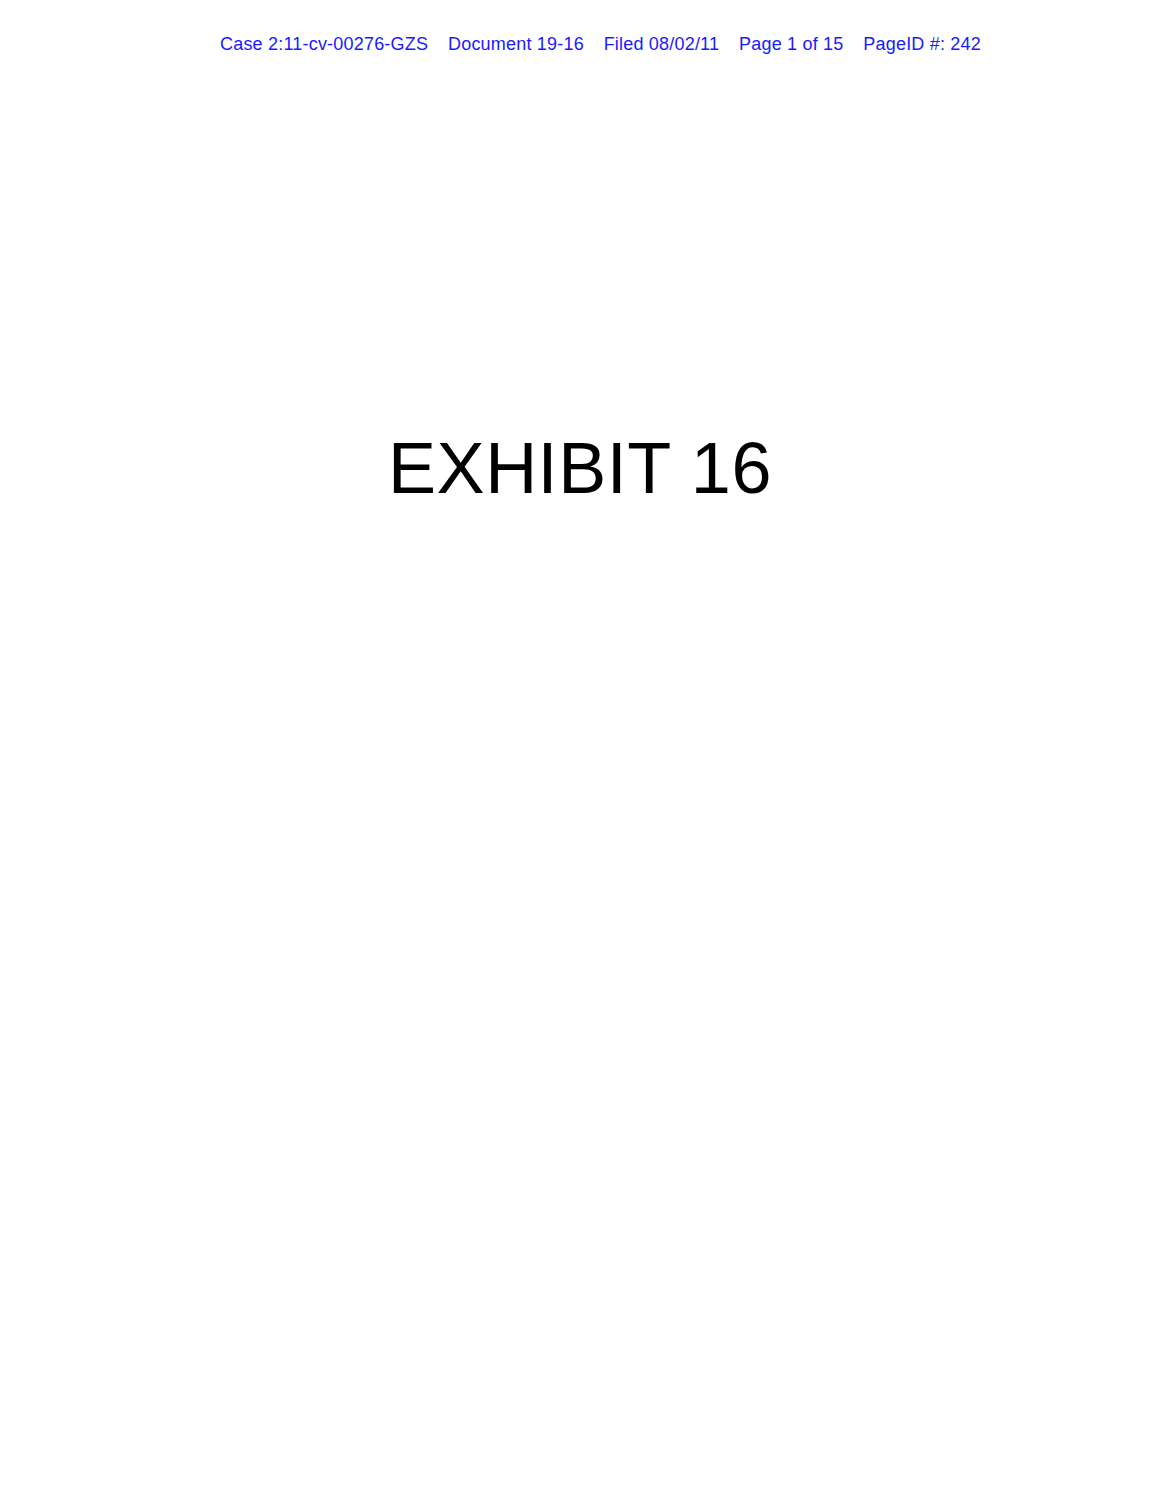Case 2:11-cv-00276-GZS Document 19-16 Filed 08/02/11 Page 1 of 15 PageID #: 242
EXHIBIT 16